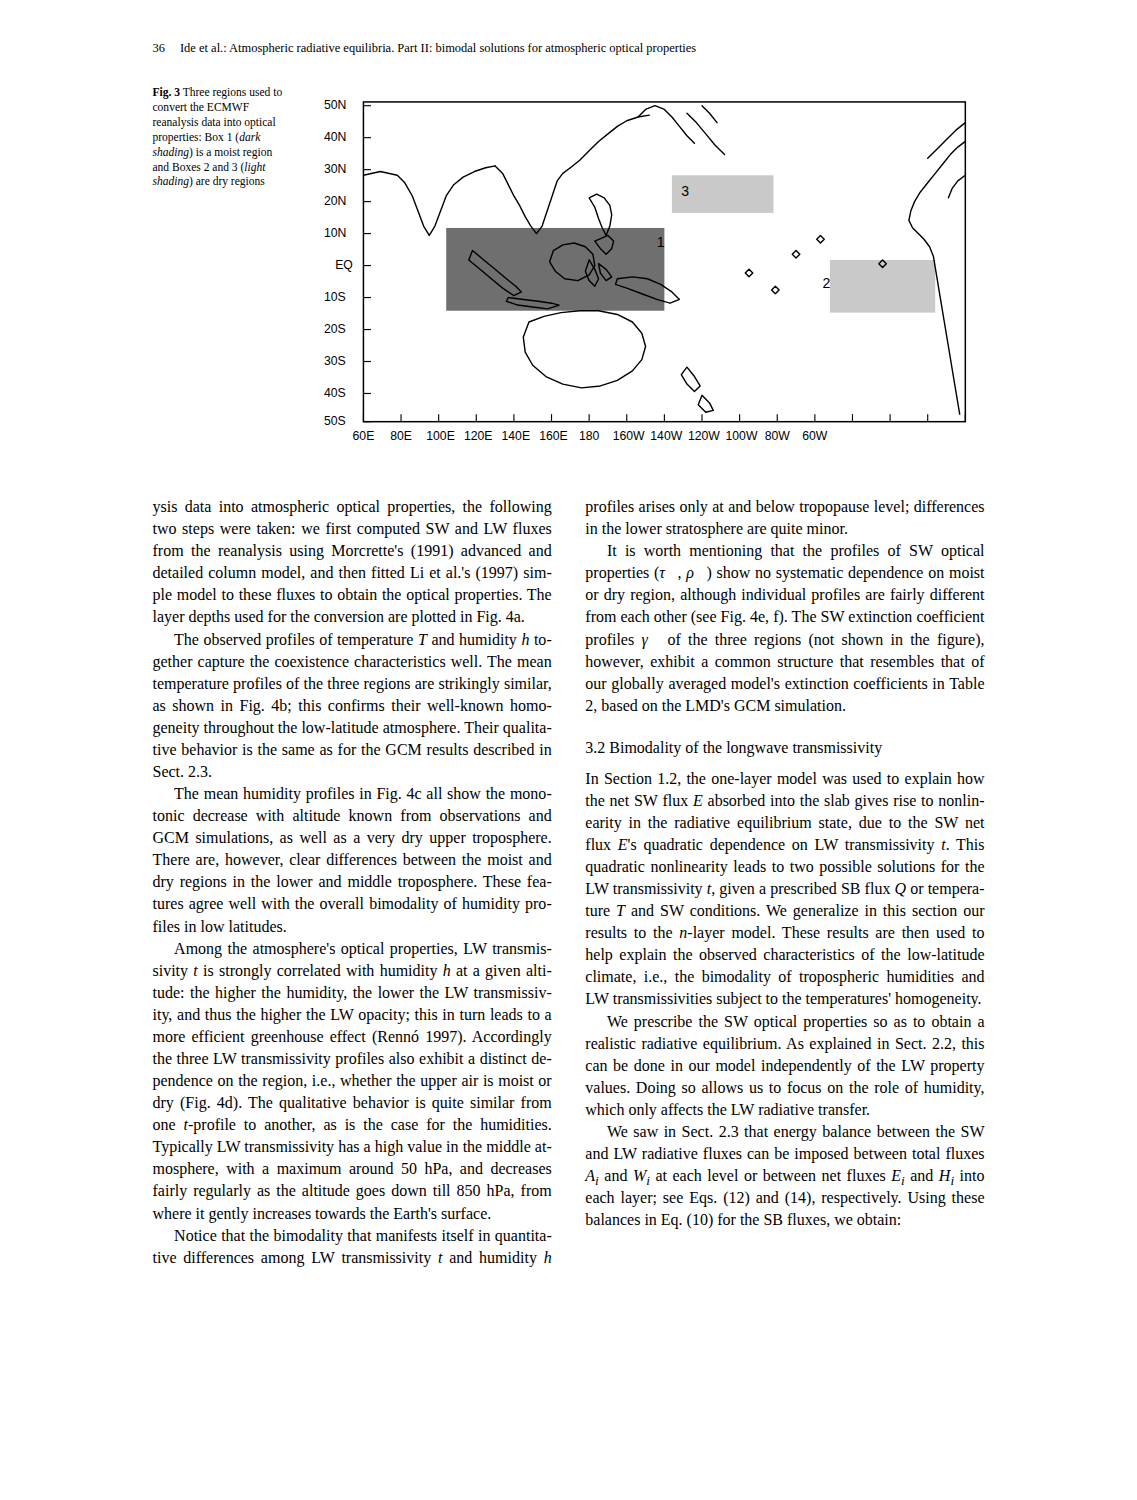36
Ide et al.: Atmospheric radiative equilibria. Part II: bimodal solutions for atmospheric optical properties
Fig. 3 Three regions used to convert the ECMWF reanalysis data into optical properties: Box 1 (dark shading) is a moist region and Boxes 2 and 3 (light shading) are dry regions
1 2 3 50N 40N 30N 20N 10N EQ 10S 20S 30S 40S 50S 60E 80E 100E 120E 140E 160E 180 160W 140W 120W 100W 80W 60W
ysis data into atmospheric optical properties, the following two steps were taken: we first computed SW and LW fluxes from the reanalysis using Morcrette's (1991) advanced and detailed column model, and then fitted Li et al.'s (1997) simple model to these fluxes to obtain the optical properties. The layer depths used for the conversion are plotted in Fig. 4a.
The observed profiles of temperature T and humidity h together capture the coexistence characteristics well. The mean temperature profiles of the three regions are strikingly similar, as shown in Fig. 4b; this confirms their well-known homogeneity throughout the low-latitude atmosphere. Their qualitative behavior is the same as for the GCM results described in Sect. 2.3.
The mean humidity profiles in Fig. 4c all show the monotonic decrease with altitude known from observations and GCM simulations, as well as a very dry upper troposphere. There are, however, clear differences between the moist and dry regions in the lower and middle troposphere. These features agree well with the overall bimodality of humidity profiles in low latitudes.
Among the atmosphere's optical properties, LW transmissivity t is strongly correlated with humidity h at a given altitude: the higher the humidity, the lower the LW transmissivity, and thus the higher the LW opacity; this in turn leads to a more efficient greenhouse effect (Rennó 1997). Accordingly the three LW transmissivity profiles also exhibit a distinct dependence on the region, i.e., whether the upper air is moist or dry (Fig. 4d). The qualitative behavior is quite similar from one t-profile to another, as is the case for the humidities. Typically LW transmissivity has a high value in the middle atmosphere, with a maximum around 50 hPa, and decreases fairly regularly as the altitude goes down till 850 hPa, from where it gently increases towards the Earth's surface.
Notice that the bimodality that manifests itself in quantitative differences among LW transmissivity t and humidity h profiles arises only at and below tropopause level; differences in the lower stratosphere are quite minor.
It is worth mentioning that the profiles of SW optical properties (τ⃗, ρ⃗) show no systematic dependence on moist or dry region, although individual profiles are fairly different from each other (see Fig. 4e, f). The SW extinction coefficient profiles γ⃗ of the three regions (not shown in the figure), however, exhibit a common structure that resembles that of our globally averaged model's extinction coefficients in Table 2, based on the LMD's GCM simulation.
3.2 Bimodality of the longwave transmissivity
In Section 1.2, the one-layer model was used to explain how the net SW flux E absorbed into the slab gives rise to nonlinearity in the radiative equilibrium state, due to the SW net flux E's quadratic dependence on LW transmissivity t. This quadratic nonlinearity leads to two possible solutions for the LW transmissivity t, given a prescribed SB flux Q or temperature T and SW conditions. We generalize in this section our results to the n-layer model. These results are then used to help explain the observed characteristics of the low-latitude climate, i.e., the bimodality of tropospheric humidities and LW transmissivities subject to the temperatures' homogeneity.
We prescribe the SW optical properties so as to obtain a realistic radiative equilibrium. As explained in Sect. 2.2, this can be done in our model independently of the LW property values. Doing so allows us to focus on the role of humidity, which only affects the LW radiative transfer.
We saw in Sect. 2.3 that energy balance between the SW and LW radiative fluxes can be imposed between total fluxes Ai and Wi at each level or between net fluxes Ei and Hi into each layer; see Eqs. (12) and (14), respectively. Using these balances in Eq. (10) for the SB fluxes, we obtain: